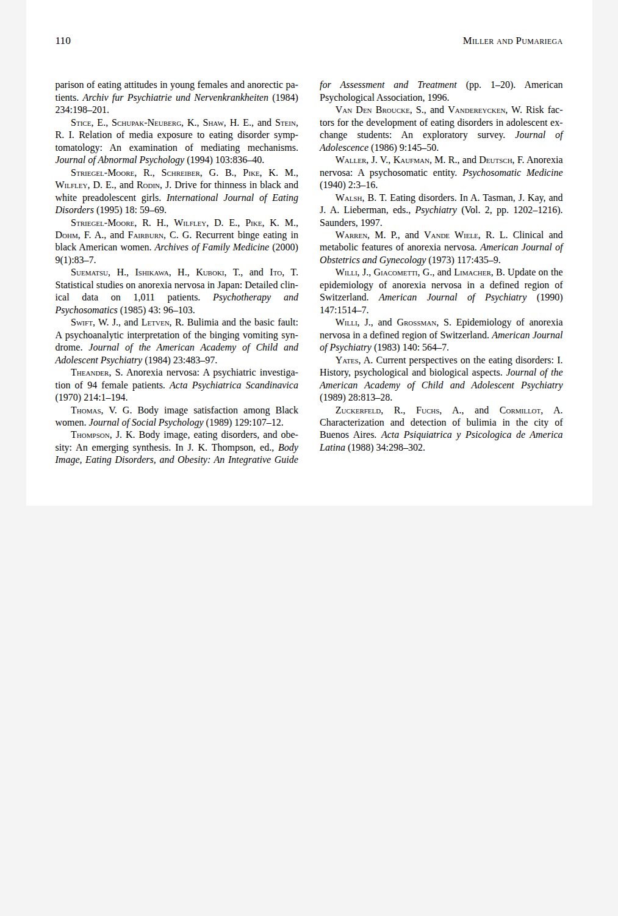110 Miller and Pumariega
parison of eating attitudes in young females and anorectic patients. Archiv fur Psychiatrie und Nervenkrankheiten (1984) 234:198–201.
Stice, E., Schupak-Neuberg, K., Shaw, H. E., and Stein, R. I. Relation of media exposure to eating disorder symptomatology: An examination of mediating mechanisms. Journal of Abnormal Psychology (1994) 103:836–40.
Striegel-Moore, R., Schreiber, G. B., Pike, K. M., Wilfley, D. E., and Rodin, J. Drive for thinness in black and white preadolescent girls. International Journal of Eating Disorders (1995) 18: 59–69.
Striegel-Moore, R. H., Wilfley, D. E., Pike, K. M., Dohm, F. A., and Fairburn, C. G. Recurrent binge eating in black American women. Archives of Family Medicine (2000) 9(1):83–7.
Suematsu, H., Ishikawa, H., Kuboki, T., and Ito, T. Statistical studies on anorexia nervosa in Japan: Detailed clinical data on 1,011 patients. Psychotherapy and Psychosomatics (1985) 43: 96–103.
Swift, W. J., and Letven, R. Bulimia and the basic fault: A psychoanalytic interpretation of the binging vomiting syndrome. Journal of the American Academy of Child and Adolescent Psychiatry (1984) 23:483–97.
Theander, S. Anorexia nervosa: A psychiatric investigation of 94 female patients. Acta Psychiatrica Scandinavica (1970) 214:1–194.
Thomas, V. G. Body image satisfaction among Black women. Journal of Social Psychology (1989) 129:107–12.
Thompson, J. K. Body image, eating disorders, and obesity: An emerging synthesis. In J. K. Thompson, ed., Body Image, Eating Disorders, and Obesity: An Integrative Guide for Assessment and Treatment (pp. 1–20). American Psychological Association, 1996.
Van Den Broucke, S., and Vandereycken, W. Risk factors for the development of eating disorders in adolescent exchange students: An exploratory survey. Journal of Adolescence (1986) 9:145–50.
Waller, J. V., Kaufman, M. R., and Deutsch, F. Anorexia nervosa: A psychosomatic entity. Psychosomatic Medicine (1940) 2:3–16.
Walsh, B. T. Eating disorders. In A. Tasman, J. Kay, and J. A. Lieberman, eds., Psychiatry (Vol. 2, pp. 1202–1216). Saunders, 1997.
Warren, M. P., and Vande Wiele, R. L. Clinical and metabolic features of anorexia nervosa. American Journal of Obstetrics and Gynecology (1973) 117:435–9.
Willi, J., Giacometti, G., and Limacher, B. Update on the epidemiology of anorexia nervosa in a defined region of Switzerland. American Journal of Psychiatry (1990) 147:1514–7.
Willi, J., and Grossman, S. Epidemiology of anorexia nervosa in a defined region of Switzerland. American Journal of Psychiatry (1983) 140: 564–7.
Yates, A. Current perspectives on the eating disorders: I. History, psychological and biological aspects. Journal of the American Academy of Child and Adolescent Psychiatry (1989) 28:813–28.
Zuckerfeld, R., Fuchs, A., and Cormillot, A. Characterization and detection of bulimia in the city of Buenos Aires. Acta Psiquiatrica y Psicologica de America Latina (1988) 34:298–302.